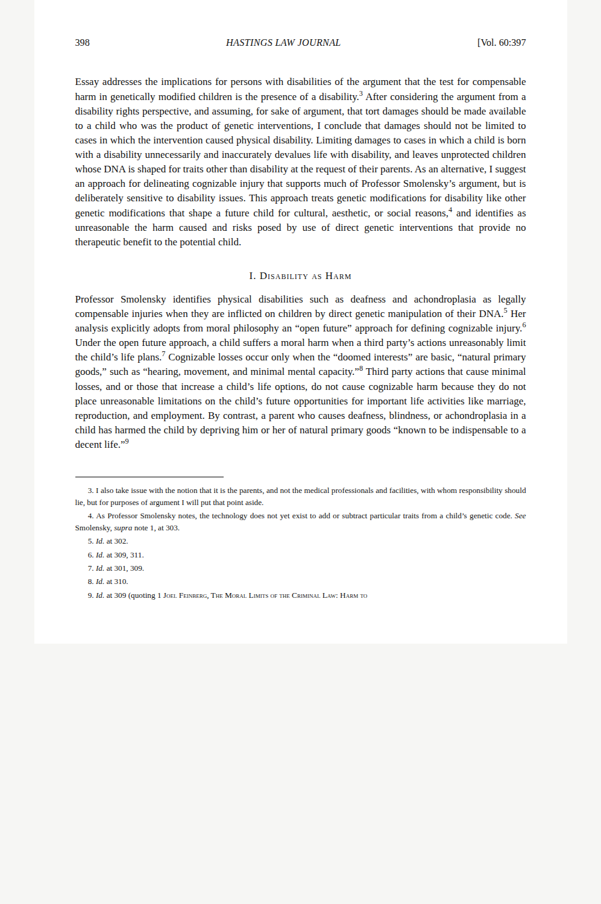398 HASTINGS LAW JOURNAL [Vol. 60:397
Essay addresses the implications for persons with disabilities of the argument that the test for compensable harm in genetically modified children is the presence of a disability.3 After considering the argument from a disability rights perspective, and assuming, for sake of argument, that tort damages should be made available to a child who was the product of genetic interventions, I conclude that damages should not be limited to cases in which the intervention caused physical disability. Limiting damages to cases in which a child is born with a disability unnecessarily and inaccurately devalues life with disability, and leaves unprotected children whose DNA is shaped for traits other than disability at the request of their parents. As an alternative, I suggest an approach for delineating cognizable injury that supports much of Professor Smolensky’s argument, but is deliberately sensitive to disability issues. This approach treats genetic modifications for disability like other genetic modifications that shape a future child for cultural, aesthetic, or social reasons,4 and identifies as unreasonable the harm caused and risks posed by use of direct genetic interventions that provide no therapeutic benefit to the potential child.
I. Disability as Harm
Professor Smolensky identifies physical disabilities such as deafness and achondroplasia as legally compensable injuries when they are inflicted on children by direct genetic manipulation of their DNA.5 Her analysis explicitly adopts from moral philosophy an “open future” approach for defining cognizable injury.6 Under the open future approach, a child suffers a moral harm when a third party’s actions unreasonably limit the child’s life plans.7 Cognizable losses occur only when the “doomed interests” are basic, “natural primary goods,” such as “hearing, movement, and minimal mental capacity.”8 Third party actions that cause minimal losses, and or those that increase a child’s life options, do not cause cognizable harm because they do not place unreasonable limitations on the child’s future opportunities for important life activities like marriage, reproduction, and employment. By contrast, a parent who causes deafness, blindness, or achondroplasia in a child has harmed the child by depriving him or her of natural primary goods “known to be indispensable to a decent life.”9
I also take issue with the notion that it is the parents, and not the medical professionals and facilities, with whom responsibility should lie, but for purposes of argument I will put that point aside.
As Professor Smolensky notes, the technology does not yet exist to add or subtract particular traits from a child’s genetic code. See Smolensky, supra note 1, at 303.
Id. at 302.
Id. at 309, 311.
Id. at 301, 309.
Id. at 310.
Id. at 309 (quoting 1 Joel Feinberg, The Moral Limits of the Criminal Law: Harm to